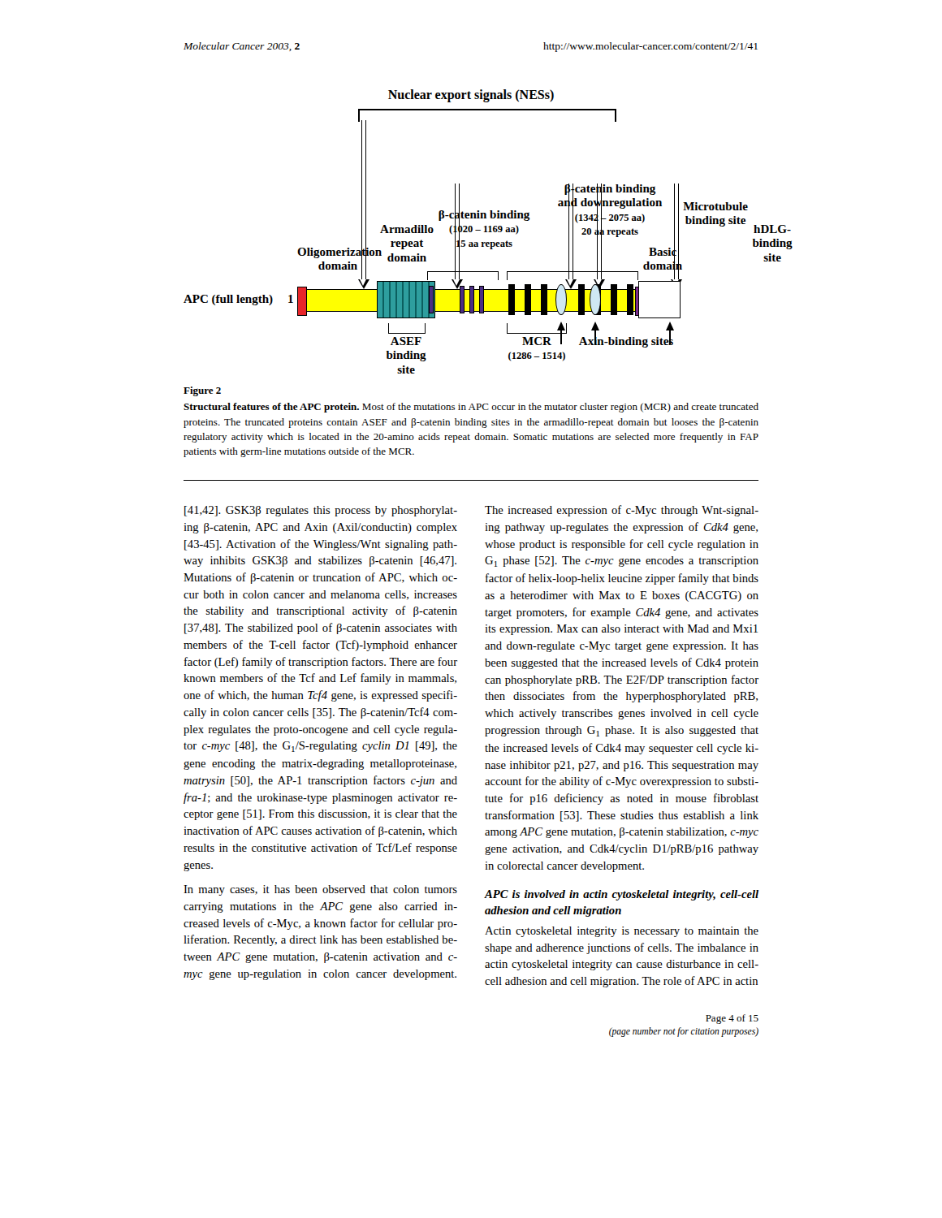Molecular Cancer 2003, 2
http://www.molecular-cancer.com/content/2/1/41
Nuclear export signals (NESs)
β-catenin binding
(1020 – 1169 aa)
15 aa repeats
β-catenin binding
and downregulation
(1342 – 2075 aa)
20 aa repeats
Microtubule
binding site
Basic
domain
hDLG-
binding
site
Armadillo
repeat
domain
Oligomerization
domain
APC (full length)
1
2843
ASEF
binding
site
MCR
(1286 – 1514)
Axin-binding sites
Figure 2 Structural features of the APC protein. Most of the mutations in APC occur in the mutator cluster region (MCR) and create truncated proteins. The truncated proteins contain ASEF and β-catenin binding sites in the armadillo-repeat domain but looses the β-catenin regulatory activity which is located in the 20-amino acids repeat domain. Somatic mutations are selected more frequently in FAP patients with germ-line mutations outside of the MCR.
[41,42]. GSK3β regulates this process by phosphorylating β-catenin, APC and Axin (Axil/conductin) complex [43-45]. Activation of the Wingless/Wnt signaling pathway inhibits GSK3β and stabilizes β-catenin [46,47]. Mutations of β-catenin or truncation of APC, which occur both in colon cancer and melanoma cells, increases the stability and transcriptional activity of β-catenin [37,48]. The stabilized pool of β-catenin associates with members of the T-cell factor (Tcf)-lymphoid enhancer factor (Lef) family of transcription factors. There are four known members of the Tcf and Lef family in mammals, one of which, the human Tcf4 gene, is expressed specifically in colon cancer cells [35]. The β-catenin/Tcf4 complex regulates the proto-oncogene and cell cycle regulator c-myc [48], the G1/S-regulating cyclin D1 [49], the gene encoding the matrix-degrading metalloproteinase, matrysin [50], the AP-1 transcription factors c-jun and fra-1; and the urokinase-type plasminogen activator receptor gene [51]. From this discussion, it is clear that the inactivation of APC causes activation of β-catenin, which results in the constitutive activation of Tcf/Lef response genes.
In many cases, it has been observed that colon tumors carrying mutations in the APC gene also carried increased levels of c-Myc, a known factor for cellular proliferation. Recently, a direct link has been established between APC gene mutation, β-catenin activation and c-myc gene up-regulation in colon cancer development. The increased expression of c-Myc through Wnt-signaling pathway up-regulates the expression of Cdk4 gene, whose product is responsible for cell cycle regulation in G1 phase [52]. The c-myc gene encodes a transcription factor of helix-loop-helix leucine zipper family that binds as a heterodimer with Max to E boxes (CACGTG) on target promoters, for example Cdk4 gene, and activates its expression. Max can also interact with Mad and Mxi1 and down-regulate c-Myc target gene expression. It has been suggested that the increased levels of Cdk4 protein can phosphorylate pRB. The E2F/DP transcription factor then dissociates from the hyperphosphorylated pRB, which actively transcribes genes involved in cell cycle progression through G1 phase. It is also suggested that the increased levels of Cdk4 may sequester cell cycle kinase inhibitor p21, p27, and p16. This sequestration may account for the ability of c-Myc overexpression to substitute for p16 deficiency as noted in mouse fibroblast transformation [53]. These studies thus establish a link among APC gene mutation, β-catenin stabilization, c-myc gene activation, and Cdk4/cyclin D1/pRB/p16 pathway in colorectal cancer development.
APC is involved in actin cytoskeletal integrity, cell-cell adhesion and cell migration
Actin cytoskeletal integrity is necessary to maintain the shape and adherence junctions of cells. The imbalance in actin cytoskeletal integrity can cause disturbance in cell-cell adhesion and cell migration. The role of APC in actin
Page 4 of 15
(page number not for citation purposes)